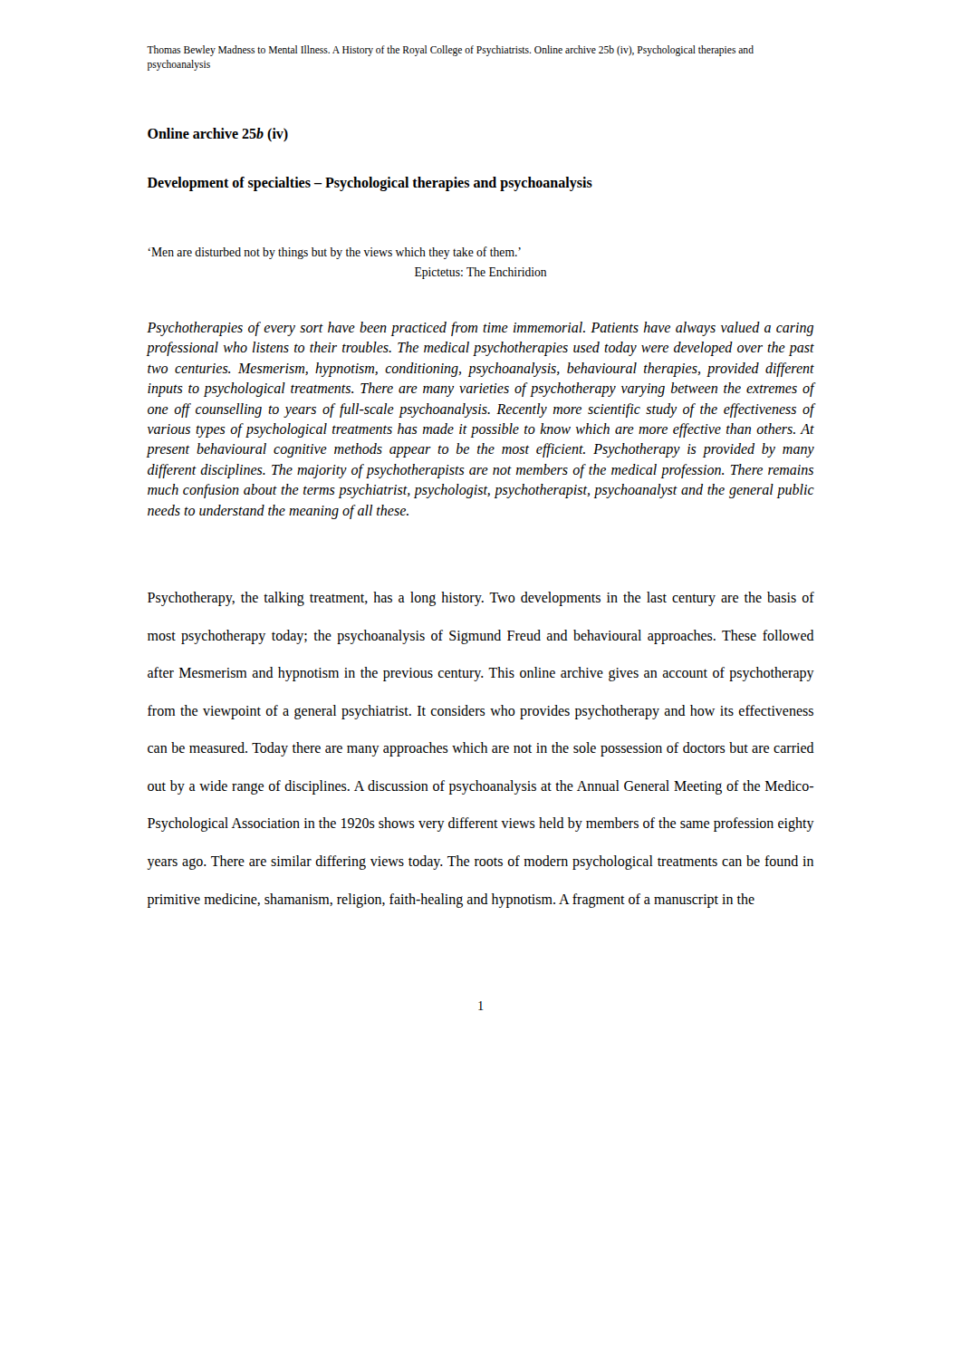Thomas Bewley Madness to Mental Illness. A History of the Royal College of Psychiatrists. Online archive 25b (iv), Psychological therapies and psychoanalysis
Online archive 25b (iv)
Development of specialties – Psychological therapies and psychoanalysis
‘Men are disturbed not by things but by the views which they take of them.’
Epictetus: The Enchiridion
Psychotherapies of every sort have been practiced from time immemorial. Patients have always valued a caring professional who listens to their troubles. The medical psychotherapies used today were developed over the past two centuries. Mesmerism, hypnotism, conditioning, psychoanalysis, behavioural therapies, provided different inputs to psychological treatments. There are many varieties of psychotherapy varying between the extremes of one off counselling to years of full-scale psychoanalysis. Recently more scientific study of the effectiveness of various types of psychological treatments has made it possible to know which are more effective than others. At present behavioural cognitive methods appear to be the most efficient. Psychotherapy is provided by many different disciplines. The majority of psychotherapists are not members of the medical profession. There remains much confusion about the terms psychiatrist, psychologist, psychotherapist, psychoanalyst and the general public needs to understand the meaning of all these.
Psychotherapy, the talking treatment, has a long history. Two developments in the last century are the basis of most psychotherapy today; the psychoanalysis of Sigmund Freud and behavioural approaches. These followed after Mesmerism and hypnotism in the previous century. This online archive gives an account of psychotherapy from the viewpoint of a general psychiatrist. It considers who provides psychotherapy and how its effectiveness can be measured. Today there are many approaches which are not in the sole possession of doctors but are carried out by a wide range of disciplines. A discussion of psychoanalysis at the Annual General Meeting of the Medico-Psychological Association in the 1920s shows very different views held by members of the same profession eighty years ago. There are similar differing views today. The roots of modern psychological treatments can be found in primitive medicine, shamanism, religion, faith-healing and hypnotism. A fragment of a manuscript in the
1